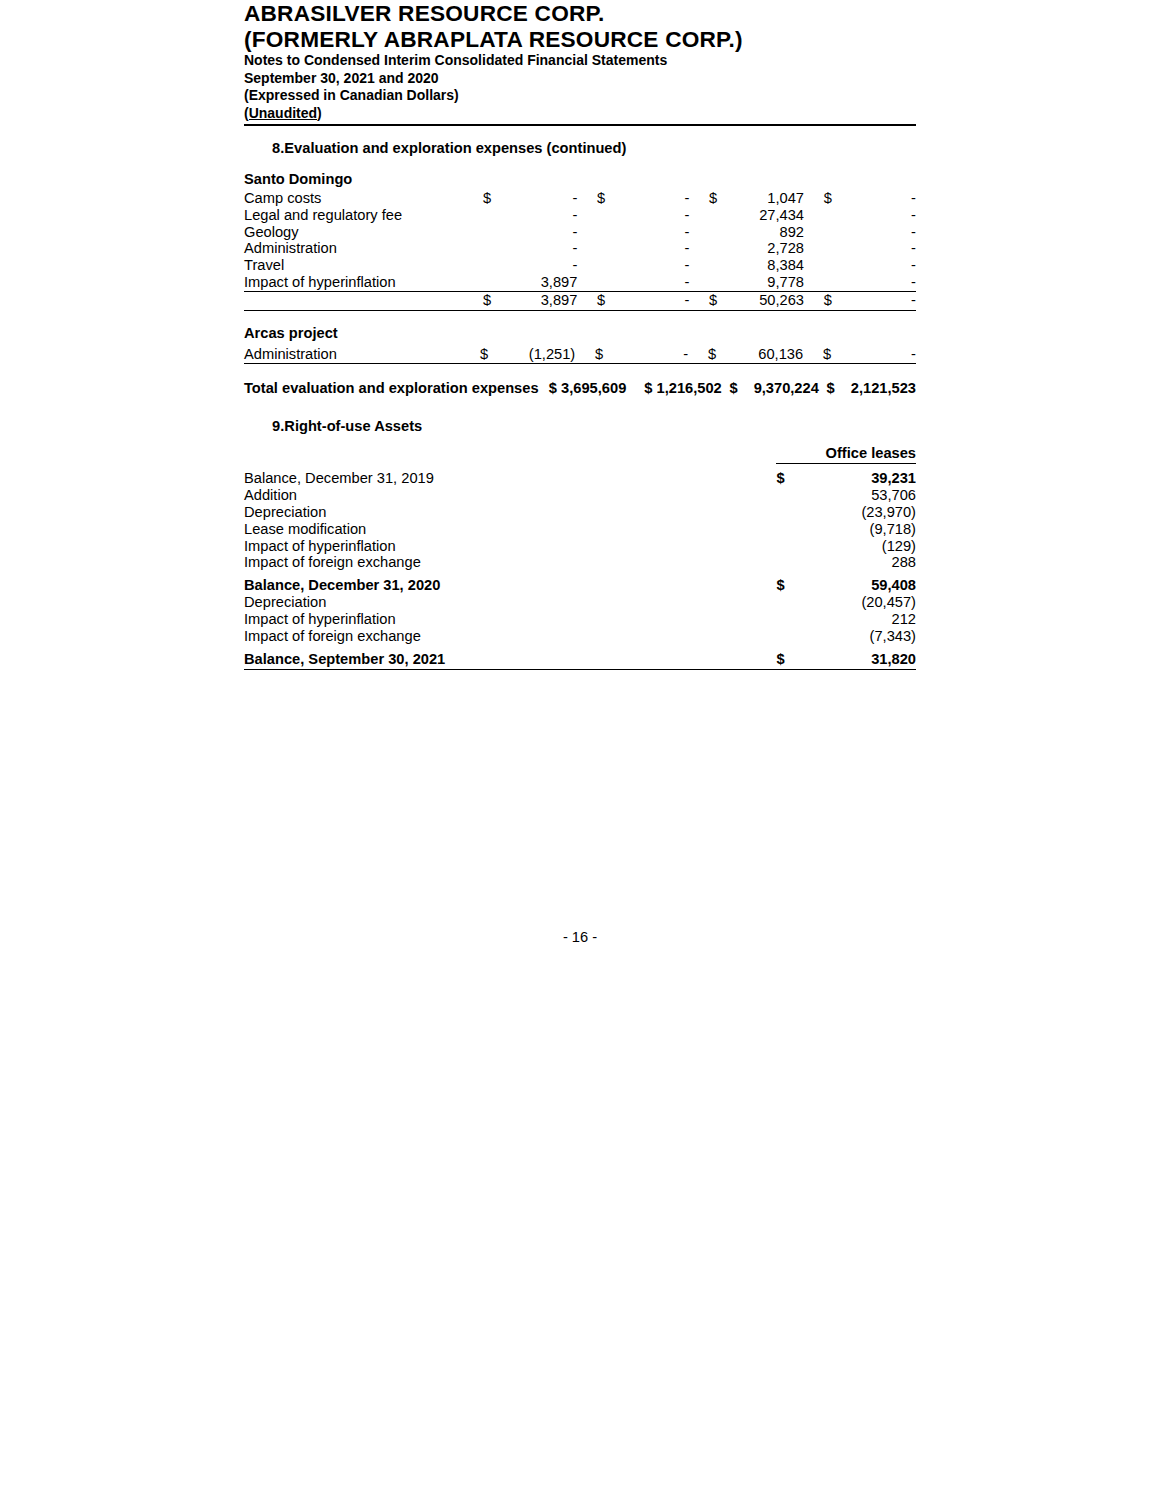ABRASILVER RESOURCE CORP.
(FORMERLY ABRAPLATA RESOURCE CORP.)
Notes to Condensed Interim Consolidated Financial Statements
September 30, 2021 and 2020
(Expressed in Canadian Dollars)
(Unaudited)
8. Evaluation and exploration expenses (continued)
Santo Domingo
| Camp costs | $ | - | | $ | - | | $ | 1,047 | | $ | - |
| Legal and regulatory fee | | - | | | - | | | 27,434 | | | - |
| Geology | | - | | | - | | | 892 | | | - |
| Administration | | - | | | - | | | 2,728 | | | - |
| Travel | | - | | | - | | | 8,384 | | | - |
| Impact of hyperinflation | | 3,897 | | | - | | | 9,778 | | | - |
| | $ | 3,897 | | $ | - | | $ | 50,263 | | $ | - |
Arcas project
| Administration | $ | (1,251) | | $ | - | | $ | 60,136 | | $ | - |
| Total evaluation and exploration expenses | $ 3,695,609 | | $ 1,216,502 | | $ | 9,370,224 | | $ | 2,121,523 |
9. Right-of-use Assets
| | | Office leases |
| Balance, December 31, 2019 | | $ | 39,231 |
| Addition | | | 53,706 |
| Depreciation | | | (23,970) |
| Lease modification | | | (9,718) |
| Impact of hyperinflation | | | (129) |
| Impact of foreign exchange | | | 288 |
| Balance, December 31, 2020 | | $ | 59,408 |
| Depreciation | | | (20,457) |
| Impact of hyperinflation | | | 212 |
| Impact of foreign exchange | | | (7,343) |
| Balance, September 30, 2021 | | $ | 31,820 |
- 16 -